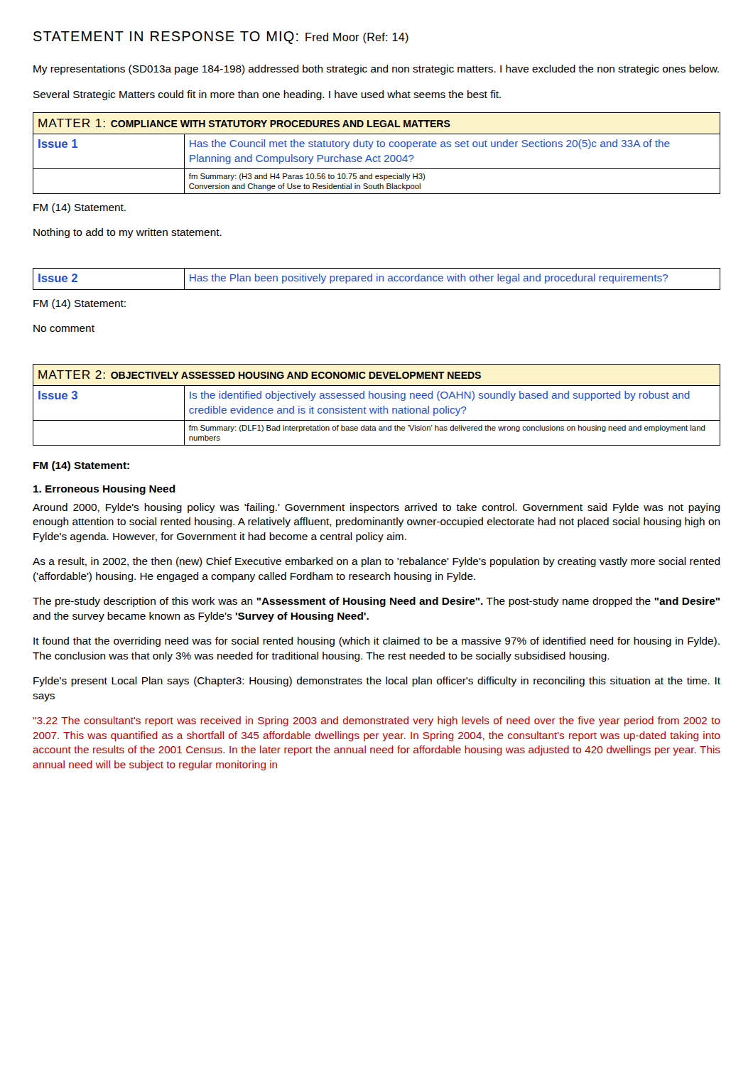STATEMENT IN RESPONSE TO MIQ: Fred Moor (Ref: 14)
My representations (SD013a page 184-198) addressed both strategic and non strategic matters. I have excluded the non strategic ones below.
Several Strategic Matters could fit in more than one heading. I have used what seems the best fit.
| MATTER 1: COMPLIANCE WITH STATUTORY PROCEDURES AND LEGAL MATTERS |
| Issue 1 | Has the Council met the statutory duty to cooperate as set out under Sections 20(5)c and 33A of the Planning and Compulsory Purchase Act 2004? |
| | fm Summary: (H3 and H4 Paras 10.56 to 10.75 and especially H3) Conversion and Change of Use to Residential in South Blackpool |
FM (14) Statement.
Nothing to add to my written statement.
| Issue 2 | Has the Plan been positively prepared in accordance with other legal and procedural requirements? |
FM (14) Statement:
No comment
| MATTER 2: OBJECTIVELY ASSESSED HOUSING AND ECONOMIC DEVELOPMENT NEEDS |
| Issue 3 | Is the identified objectively assessed housing need (OAHN) soundly based and supported by robust and credible evidence and is it consistent with national policy? |
| | fm Summary: (DLF1) Bad interpretation of base data and the 'Vision' has delivered the wrong conclusions on housing need and employment land numbers |
FM (14) Statement:
1. Erroneous Housing Need
Around 2000, Fylde's housing policy was 'failing.' Government inspectors arrived to take control. Government said Fylde was not paying enough attention to social rented housing. A relatively affluent, predominantly owner-occupied electorate had not placed social housing high on Fylde's agenda. However, for Government it had become a central policy aim.
As a result, in 2002, the then (new) Chief Executive embarked on a plan to 'rebalance' Fylde's population by creating vastly more social rented ('affordable') housing. He engaged a company called Fordham to research housing in Fylde.
The pre-study description of this work was an "Assessment of Housing Need and Desire". The post-study name dropped the "and Desire" and the survey became known as Fylde's 'Survey of Housing Need'.
It found that the overriding need was for social rented housing (which it claimed to be a massive 97% of identified need for housing in Fylde). The conclusion was that only 3% was needed for traditional housing. The rest needed to be socially subsidised housing.
Fylde's present Local Plan says (Chapter3: Housing) demonstrates the local plan officer's difficulty in reconciling this situation at the time. It says
"3.22 The consultant's report was received in Spring 2003 and demonstrated very high levels of need over the five year period from 2002 to 2007. This was quantified as a shortfall of 345 affordable dwellings per year. In Spring 2004, the consultant's report was up-dated taking into account the results of the 2001 Census. In the later report the annual need for affordable housing was adjusted to 420 dwellings per year. This annual need will be subject to regular monitoring in